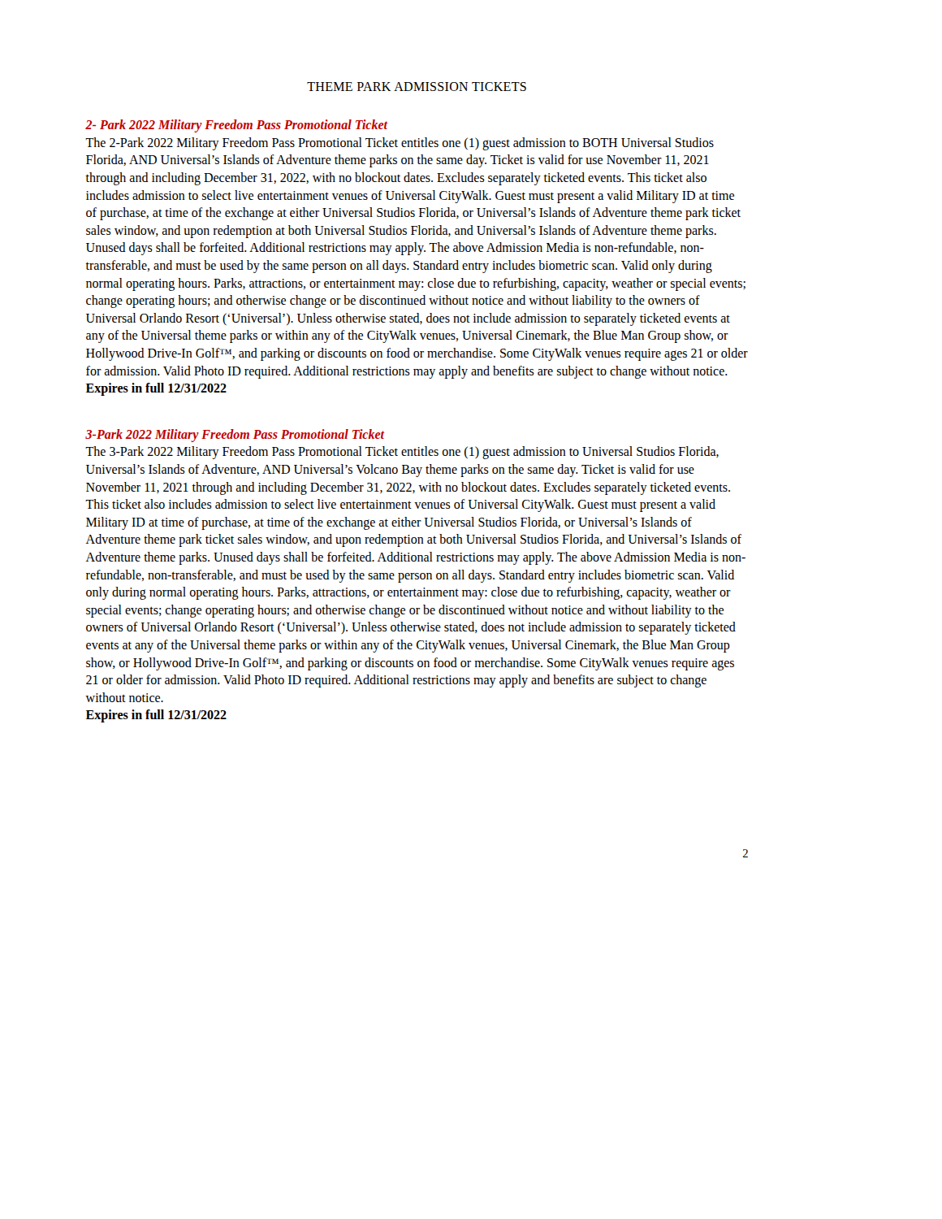THEME PARK ADMISSION TICKETS
2- Park 2022 Military Freedom Pass Promotional Ticket
The 2-Park 2022 Military Freedom Pass Promotional Ticket entitles one (1) guest admission to BOTH Universal Studios Florida, AND Universal’s Islands of Adventure theme parks on the same day. Ticket is valid for use November 11, 2021 through and including December 31, 2022, with no blockout dates. Excludes separately ticketed events. This ticket also includes admission to select live entertainment venues of Universal CityWalk. Guest must present a valid Military ID at time of purchase, at time of the exchange at either Universal Studios Florida, or Universal’s Islands of Adventure theme park ticket sales window, and upon redemption at both Universal Studios Florida, and Universal’s Islands of Adventure theme parks. Unused days shall be forfeited. Additional restrictions may apply. The above Admission Media is non-refundable, non-transferable, and must be used by the same person on all days. Standard entry includes biometric scan. Valid only during normal operating hours. Parks, attractions, or entertainment may: close due to refurbishing, capacity, weather or special events; change operating hours; and otherwise change or be discontinued without notice and without liability to the owners of Universal Orlando Resort (‘Universal’). Unless otherwise stated, does not include admission to separately ticketed events at any of the Universal theme parks or within any of the CityWalk venues, Universal Cinemark, the Blue Man Group show, or Hollywood Drive-In Golf™, and parking or discounts on food or merchandise. Some CityWalk venues require ages 21 or older for admission. Valid Photo ID required. Additional restrictions may apply and benefits are subject to change without notice.
Expires in full 12/31/2022
3-Park 2022 Military Freedom Pass Promotional Ticket
The 3-Park 2022 Military Freedom Pass Promotional Ticket entitles one (1) guest admission to Universal Studios Florida, Universal’s Islands of Adventure, AND Universal’s Volcano Bay theme parks on the same day. Ticket is valid for use November 11, 2021 through and including December 31, 2022, with no blockout dates. Excludes separately ticketed events. This ticket also includes admission to select live entertainment venues of Universal CityWalk. Guest must present a valid Military ID at time of purchase, at time of the exchange at either Universal Studios Florida, or Universal’s Islands of Adventure theme park ticket sales window, and upon redemption at both Universal Studios Florida, and Universal’s Islands of Adventure theme parks. Unused days shall be forfeited. Additional restrictions may apply. The above Admission Media is non-refundable, non-transferable, and must be used by the same person on all days. Standard entry includes biometric scan. Valid only during normal operating hours. Parks, attractions, or entertainment may: close due to refurbishing, capacity, weather or special events; change operating hours; and otherwise change or be discontinued without notice and without liability to the owners of Universal Orlando Resort (‘Universal’). Unless otherwise stated, does not include admission to separately ticketed events at any of the Universal theme parks or within any of the CityWalk venues, Universal Cinemark, the Blue Man Group show, or Hollywood Drive-In Golf™, and parking or discounts on food or merchandise. Some CityWalk venues require ages 21 or older for admission. Valid Photo ID required. Additional restrictions may apply and benefits are subject to change without notice.
Expires in full 12/31/2022
2